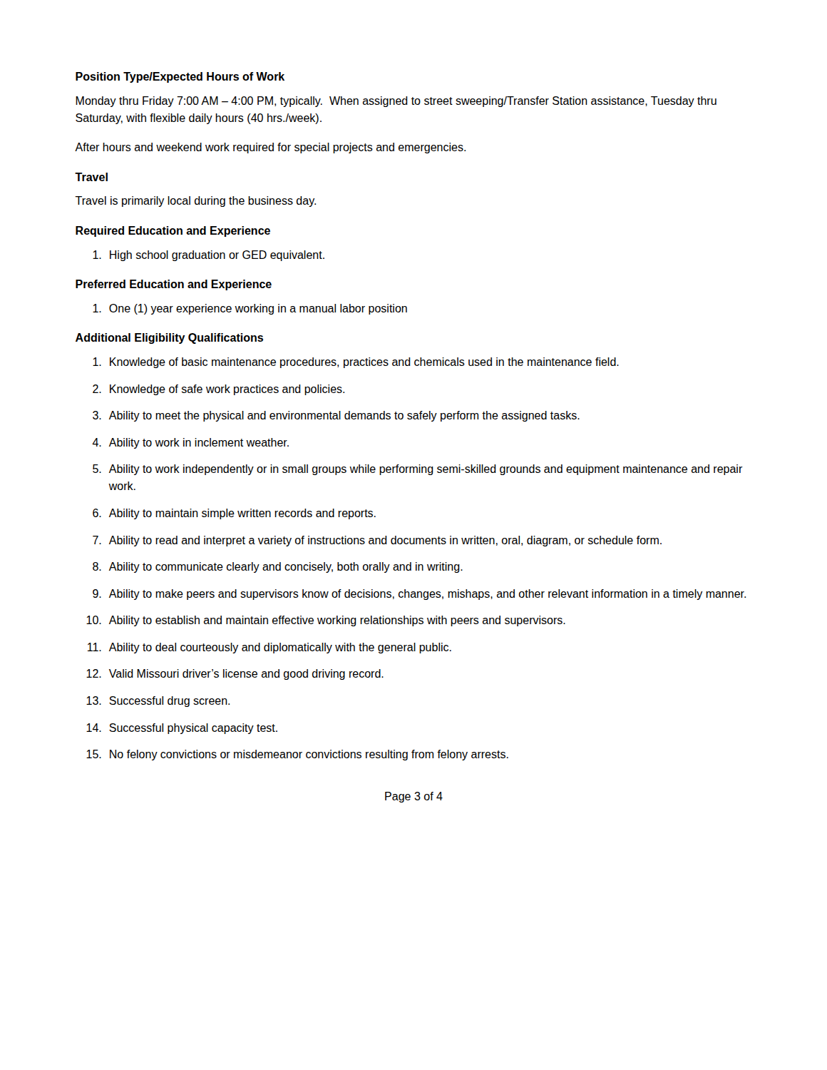Position Type/Expected Hours of Work
Monday thru Friday 7:00 AM – 4:00 PM, typically. When assigned to street sweeping/Transfer Station assistance, Tuesday thru Saturday, with flexible daily hours (40 hrs./week).
After hours and weekend work required for special projects and emergencies.
Travel
Travel is primarily local during the business day.
Required Education and Experience
High school graduation or GED equivalent.
Preferred Education and Experience
One (1) year experience working in a manual labor position
Additional Eligibility Qualifications
Knowledge of basic maintenance procedures, practices and chemicals used in the maintenance field.
Knowledge of safe work practices and policies.
Ability to meet the physical and environmental demands to safely perform the assigned tasks.
Ability to work in inclement weather.
Ability to work independently or in small groups while performing semi-skilled grounds and equipment maintenance and repair work.
Ability to maintain simple written records and reports.
Ability to read and interpret a variety of instructions and documents in written, oral, diagram, or schedule form.
Ability to communicate clearly and concisely, both orally and in writing.
Ability to make peers and supervisors know of decisions, changes, mishaps, and other relevant information in a timely manner.
Ability to establish and maintain effective working relationships with peers and supervisors.
Ability to deal courteously and diplomatically with the general public.
Valid Missouri driver’s license and good driving record.
Successful drug screen.
Successful physical capacity test.
No felony convictions or misdemeanor convictions resulting from felony arrests.
Page 3 of 4